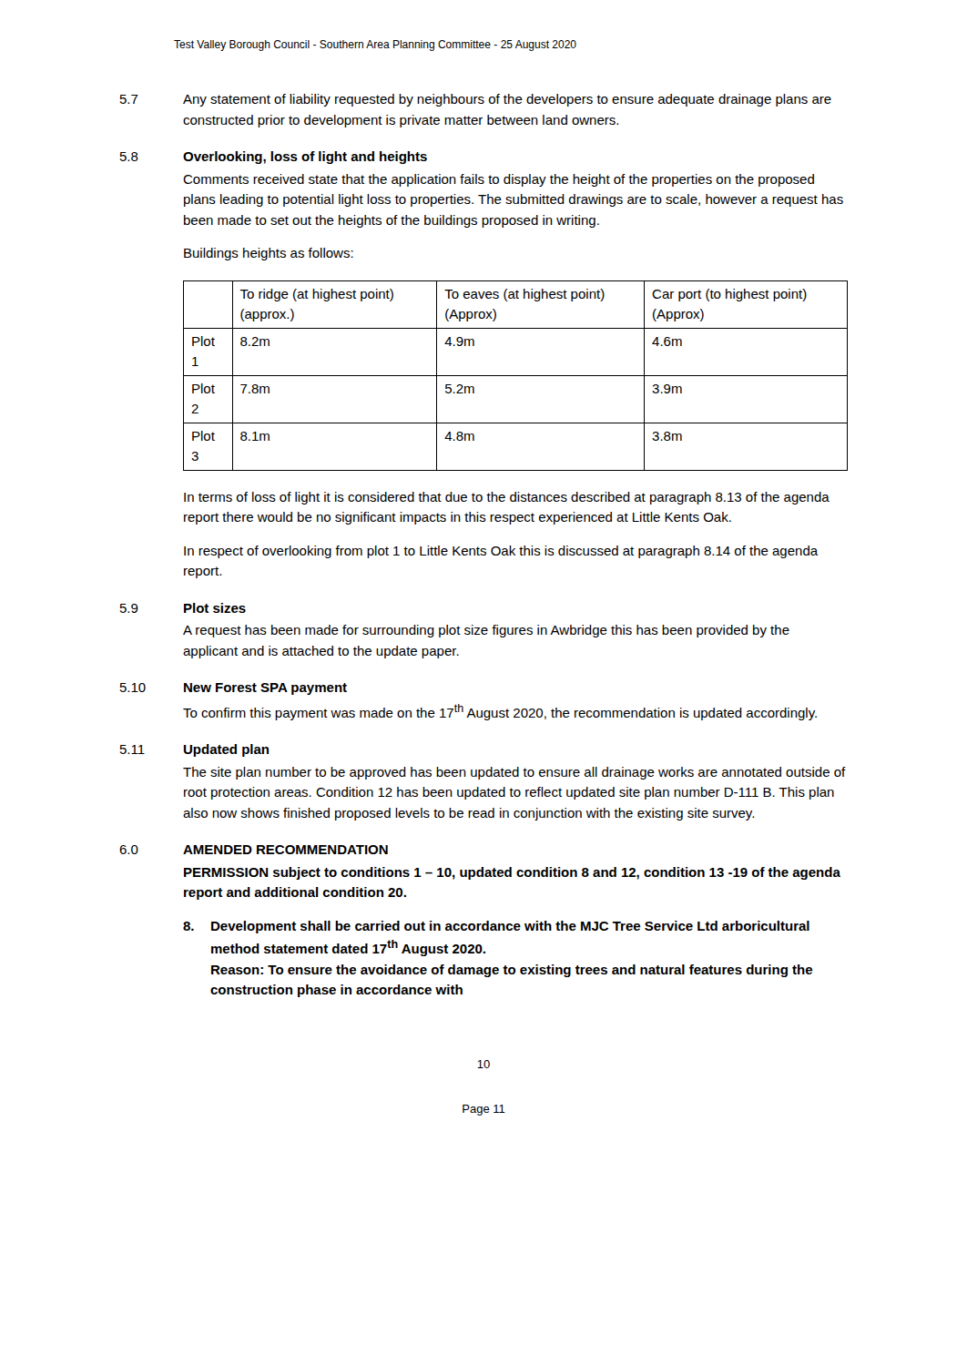Test Valley Borough Council - Southern Area Planning Committee - 25 August 2020
5.7
Any statement of liability requested by neighbours of the developers to ensure adequate drainage plans are constructed prior to development is private matter between land owners.
5.8
Overlooking, loss of light and heights
Comments received state that the application fails to display the height of the properties on the proposed plans leading to potential light loss to properties. The submitted drawings are to scale, however a request has been made to set out the heights of the buildings proposed in writing.
Buildings heights as follows:
| | To ridge (at highest point) (approx.) | To eaves (at highest point) (Approx) | Car port (to highest point) (Approx) |
| Plot 1 | 8.2m | 4.9m | 4.6m |
| Plot 2 | 7.8m | 5.2m | 3.9m |
| Plot 3 | 8.1m | 4.8m | 3.8m |
In terms of loss of light it is considered that due to the distances described at paragraph 8.13 of the agenda report there would be no significant impacts in this respect experienced at Little Kents Oak.
In respect of overlooking from plot 1 to Little Kents Oak this is discussed at paragraph 8.14 of the agenda report.
5.9
Plot sizes
A request has been made for surrounding plot size figures in Awbridge this has been provided by the applicant and is attached to the update paper.
5.10
New Forest SPA payment
To confirm this payment was made on the 17th August 2020, the recommendation is updated accordingly.
5.11
Updated plan
The site plan number to be approved has been updated to ensure all drainage works are annotated outside of root protection areas. Condition 12 has been updated to reflect updated site plan number D-111 B. This plan also now shows finished proposed levels to be read in conjunction with the existing site survey.
6.0
AMENDED RECOMMENDATION
PERMISSION subject to conditions 1 – 10, updated condition 8 and 12, condition 13 -19 of the agenda report and additional condition 20.
8.
Development shall be carried out in accordance with the MJC Tree Service Ltd arboricultural method statement dated 17th August 2020.
Reason: To ensure the avoidance of damage to existing trees and natural features during the construction phase in accordance with
10
Page 11